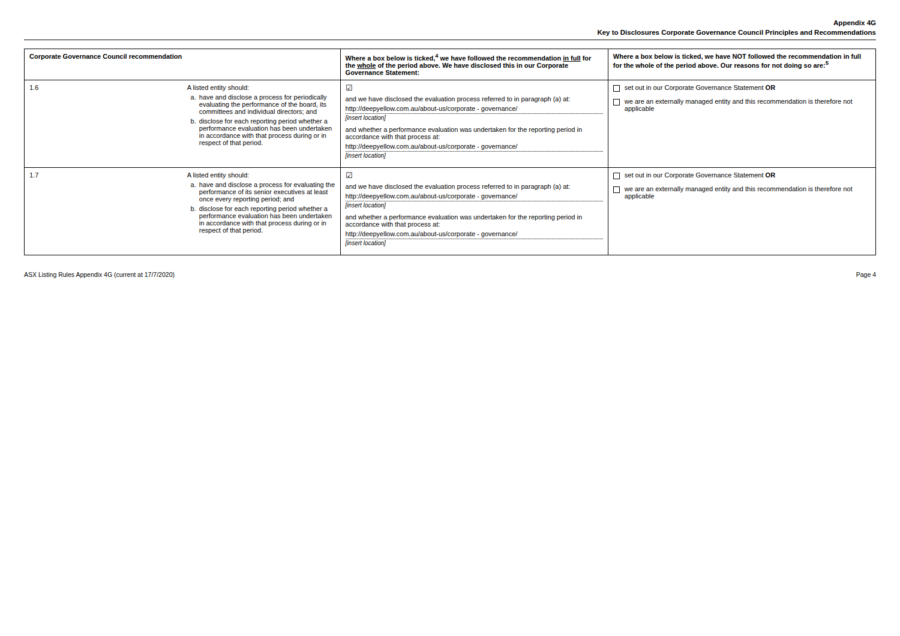Appendix 4G
Key to Disclosures Corporate Governance Council Principles and Recommendations
| Corporate Governance Council recommendation | Where a box below is ticked, 4 we have followed the recommendation in full for the whole of the period above. We have disclosed this in our Corporate Governance Statement: | Where a box below is ticked, we have NOT followed the recommendation in full for the whole of the period above. Our reasons for not doing so are: 5 |
| --- | --- | --- |
| 1.6 | A listed entity should: have and disclose a process for periodically evaluating the performance of the board, its committees and individual directors; and disclose for each reporting period whether a performance evaluation has been undertaken in accordance with that process during or in respect of that period. | ☑ and we have disclosed the evaluation process referred to in paragraph (a) at: http://deepyellow.com.au/about-us/corporate - governance/ [insert location] and whether a performance evaluation was undertaken for the reporting period in accordance with that process at: http://deepyellow.com.au/about-us/corporate - governance/ [insert location] | set out in our Corporate Governance Statement OR we are an externally managed entity and this recommendation is therefore not applicable |
| 1.7 | A listed entity should: have and disclose a process for evaluating the performance of its senior executives at least once every reporting period; and disclose for each reporting period whether a performance evaluation has been undertaken in accordance with that process during or in respect of that period. | ☑ and we have disclosed the evaluation process referred to in paragraph (a) at: http://deepyellow.com.au/about-us/corporate - governance/ [insert location] and whether a performance evaluation was undertaken for the reporting period in accordance with that process at: http://deepyellow.com.au/about-us/corporate - governance/ [insert location] | set out in our Corporate Governance Statement OR we are an externally managed entity and this recommendation is therefore not applicable |
ASX Listing Rules Appendix 4G (current at 17/7/2020)
Page 4